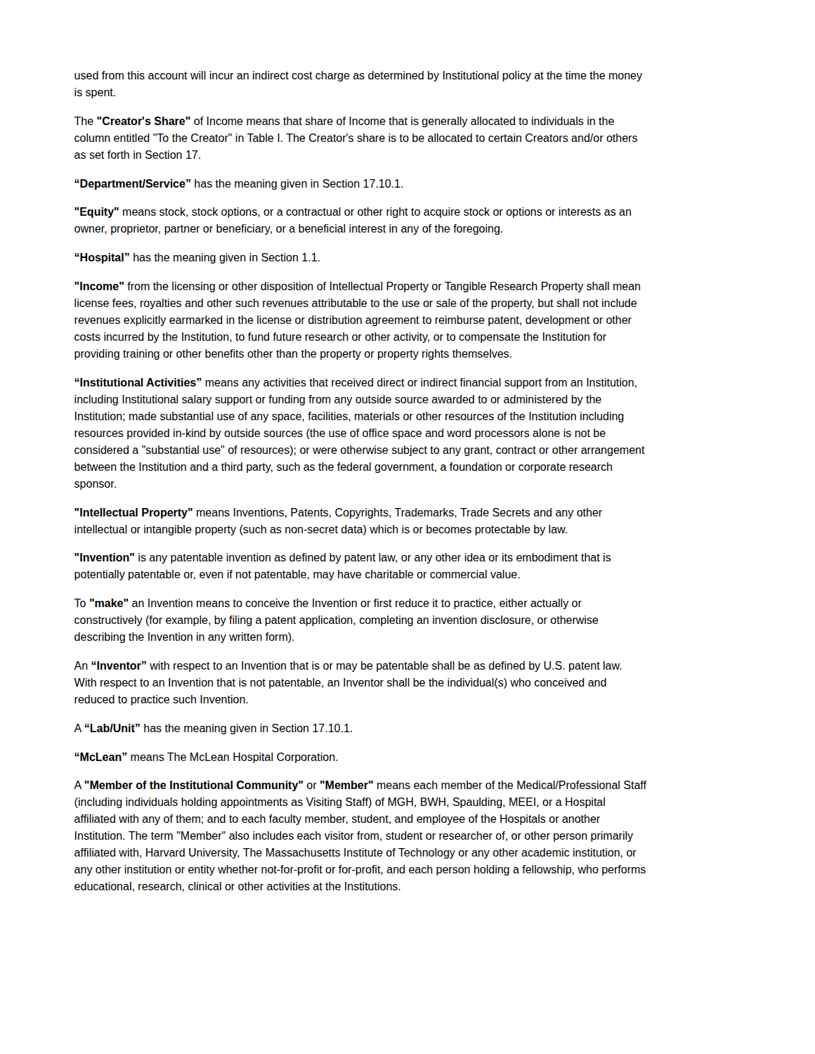used from this account will incur an indirect cost charge as determined by Institutional policy at the time the money is spent.
The "Creator's Share" of Income means that share of Income that is generally allocated to individuals in the column entitled "To the Creator" in Table I. The Creator's share is to be allocated to certain Creators and/or others as set forth in Section 17.
“Department/Service” has the meaning given in Section 17.10.1.
"Equity" means stock, stock options, or a contractual or other right to acquire stock or options or interests as an owner, proprietor, partner or beneficiary, or a beneficial interest in any of the foregoing.
“Hospital” has the meaning given in Section 1.1.
"Income" from the licensing or other disposition of Intellectual Property or Tangible Research Property shall mean license fees, royalties and other such revenues attributable to the use or sale of the property, but shall not include revenues explicitly earmarked in the license or distribution agreement to reimburse patent, development or other costs incurred by the Institution, to fund future research or other activity, or to compensate the Institution for providing training or other benefits other than the property or property rights themselves.
“Institutional Activities” means any activities that received direct or indirect financial support from an Institution, including Institutional salary support or funding from any outside source awarded to or administered by the Institution; made substantial use of any space, facilities, materials or other resources of the Institution including resources provided in-kind by outside sources (the use of office space and word processors alone is not be considered a "substantial use" of resources); or were otherwise subject to any grant, contract or other arrangement between the Institution and a third party, such as the federal government, a foundation or corporate research sponsor.
"Intellectual Property" means Inventions, Patents, Copyrights, Trademarks, Trade Secrets and any other intellectual or intangible property (such as non-secret data) which is or becomes protectable by law.
"Invention" is any patentable invention as defined by patent law, or any other idea or its embodiment that is potentially patentable or, even if not patentable, may have charitable or commercial value.
To "make" an Invention means to conceive the Invention or first reduce it to practice, either actually or constructively (for example, by filing a patent application, completing an invention disclosure, or otherwise describing the Invention in any written form).
An “Inventor” with respect to an Invention that is or may be patentable shall be as defined by U.S. patent law. With respect to an Invention that is not patentable, an Inventor shall be the individual(s) who conceived and reduced to practice such Invention.
A “Lab/Unit” has the meaning given in Section 17.10.1.
“McLean” means The McLean Hospital Corporation.
A "Member of the Institutional Community" or "Member" means each member of the Medical/Professional Staff (including individuals holding appointments as Visiting Staff) of MGH, BWH, Spaulding, MEEI, or a Hospital affiliated with any of them; and to each faculty member, student, and employee of the Hospitals or another Institution. The term "Member" also includes each visitor from, student or researcher of, or other person primarily affiliated with, Harvard University, The Massachusetts Institute of Technology or any other academic institution, or any other institution or entity whether not-for-profit or for-profit, and each person holding a fellowship, who performs educational, research, clinical or other activities at the Institutions.